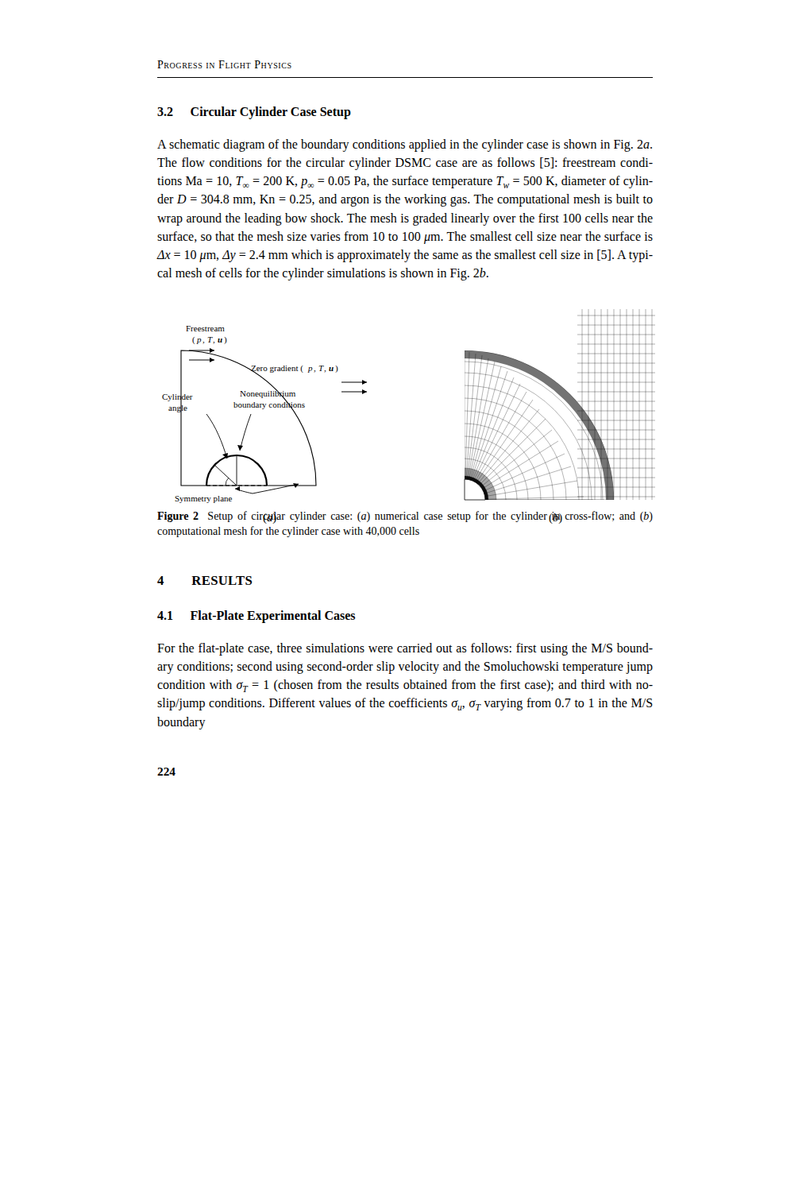Progress in Flight Physics
3.2 Circular Cylinder Case Setup
A schematic diagram of the boundary conditions applied in the cylinder case is shown in Fig. 2a. The flow conditions for the circular cylinder DSMC case are as follows [5]: freestream conditions Ma = 10, T∞ = 200 K, p∞ = 0.05 Pa, the surface temperature Tw = 500 K, diameter of cylinder D = 304.8 mm, Kn = 0.25, and argon is the working gas. The computational mesh is built to wrap around the leading bow shock. The mesh is graded linearly over the first 100 cells near the surface, so that the mesh size varies from 10 to 100 μm. The smallest cell size near the surface is Δx = 10 μm, Δy = 2.4 mm which is approximately the same as the smallest cell size in [5]. A typical mesh of cells for the cylinder simulations is shown in Fig. 2b.
Freestream ( p , T , u ) Zero gradient ( p , T , u ) Nonequilibrium boundary conditions Cylinder angle Symmetry plane
(a)
(b)
Figure 2 Setup of circular cylinder case: (a) numerical case setup for the cylinder in cross-flow; and (b) computational mesh for the cylinder case with 40,000 cells
4 RESULTS
4.1 Flat-Plate Experimental Cases
For the flat-plate case, three simulations were carried out as follows: first using the M/S boundary conditions; second using second-order slip velocity and the Smoluchowski temperature jump condition with σT = 1 (chosen from the results obtained from the first case); and third with no-slip/jump conditions. Different values of the coefficients σu, σT varying from 0.7 to 1 in the M/S boundary
224